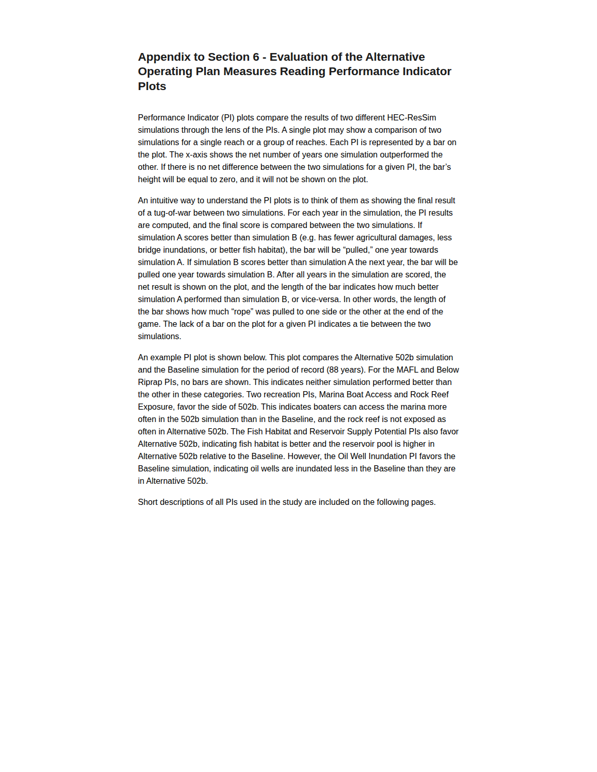Appendix to Section 6 - Evaluation of the Alternative Operating Plan Measures Reading Performance Indicator Plots
Performance Indicator (PI) plots compare the results of two different HEC-ResSim simulations through the lens of the PIs. A single plot may show a comparison of two simulations for a single reach or a group of reaches. Each PI is represented by a bar on the plot. The x-axis shows the net number of years one simulation outperformed the other. If there is no net difference between the two simulations for a given PI, the bar’s height will be equal to zero, and it will not be shown on the plot.
An intuitive way to understand the PI plots is to think of them as showing the final result of a tug-of-war between two simulations. For each year in the simulation, the PI results are computed, and the final score is compared between the two simulations. If simulation A scores better than simulation B (e.g. has fewer agricultural damages, less bridge inundations, or better fish habitat), the bar will be “pulled,” one year towards simulation A. If simulation B scores better than simulation A the next year, the bar will be pulled one year towards simulation B. After all years in the simulation are scored, the net result is shown on the plot, and the length of the bar indicates how much better simulation A performed than simulation B, or vice-versa. In other words, the length of the bar shows how much “rope” was pulled to one side or the other at the end of the game. The lack of a bar on the plot for a given PI indicates a tie between the two simulations.
An example PI plot is shown below. This plot compares the Alternative 502b simulation and the Baseline simulation for the period of record (88 years). For the MAFL and Below Riprap PIs, no bars are shown. This indicates neither simulation performed better than the other in these categories. Two recreation PIs, Marina Boat Access and Rock Reef Exposure, favor the side of 502b. This indicates boaters can access the marina more often in the 502b simulation than in the Baseline, and the rock reef is not exposed as often in Alternative 502b. The Fish Habitat and Reservoir Supply Potential PIs also favor Alternative 502b, indicating fish habitat is better and the reservoir pool is higher in Alternative 502b relative to the Baseline. However, the Oil Well Inundation PI favors the Baseline simulation, indicating oil wells are inundated less in the Baseline than they are in Alternative 502b.
Short descriptions of all PIs used in the study are included on the following pages.